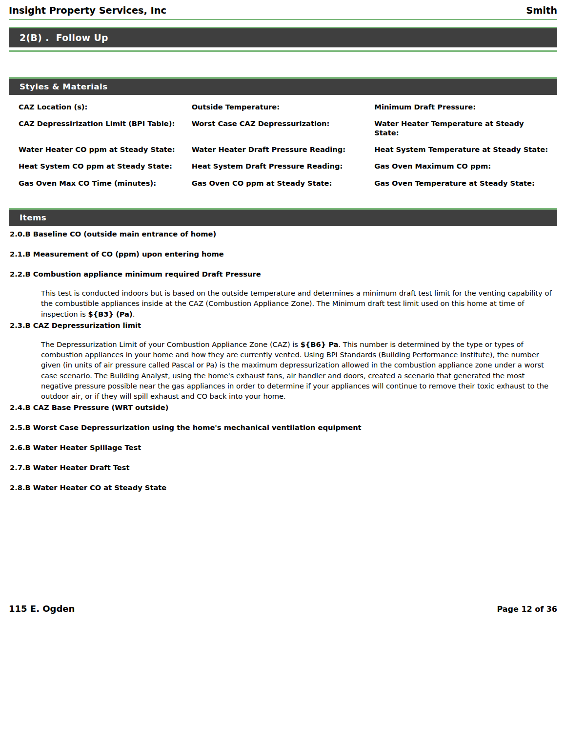Insight Property Services, Inc Smith
2(B) . Follow Up
Styles & Materials
| CAZ Location (s): | Outside Temperature: | Minimum Draft Pressure: |
| CAZ Depressirization Limit (BPI Table): | Worst Case CAZ Depressurization: | Water Heater Temperature at Steady State: |
| Water Heater CO ppm at Steady State: | Water Heater Draft Pressure Reading: | Heat System Temperature at Steady State: |
| Heat System CO ppm at Steady State: | Heat System Draft Pressure Reading: | Gas Oven Maximum CO ppm: |
| Gas Oven Max CO Time (minutes): | Gas Oven CO ppm at Steady State: | Gas Oven Temperature at Steady State: |
Items
2.0.B Baseline CO (outside main entrance of home)
2.1.B Measurement of CO (ppm) upon entering home
2.2.B Combustion appliance minimum required Draft Pressure
This test is conducted indoors but is based on the outside temperature and determines a minimum draft test limit for the venting capability of the combustible appliances inside at the CAZ (Combustion Appliance Zone). The Minimum draft test limit used on this home at time of inspection is ${B3} (Pa).
2.3.B CAZ Depressurization limit
The Depressurization Limit of your Combustion Appliance Zone (CAZ) is ${B6} Pa. This number is determined by the type or types of combustion appliances in your home and how they are currently vented. Using BPI Standards (Building Performance Institute), the number given (in units of air pressure called Pascal or Pa) is the maximum depressurization allowed in the combustion appliance zone under a worst case scenario. The Building Analyst, using the home's exhaust fans, air handler and doors, created a scenario that generated the most negative pressure possible near the gas appliances in order to determine if your appliances will continue to remove their toxic exhaust to the outdoor air, or if they will spill exhaust and CO back into your home.
2.4.B CAZ Base Pressure (WRT outside)
2.5.B Worst Case Depressurization using the home's mechanical ventilation equipment
2.6.B Water Heater Spillage Test
2.7.B Water Heater Draft Test
2.8.B Water Heater CO at Steady State
115 E. Ogden Page 12 of 36